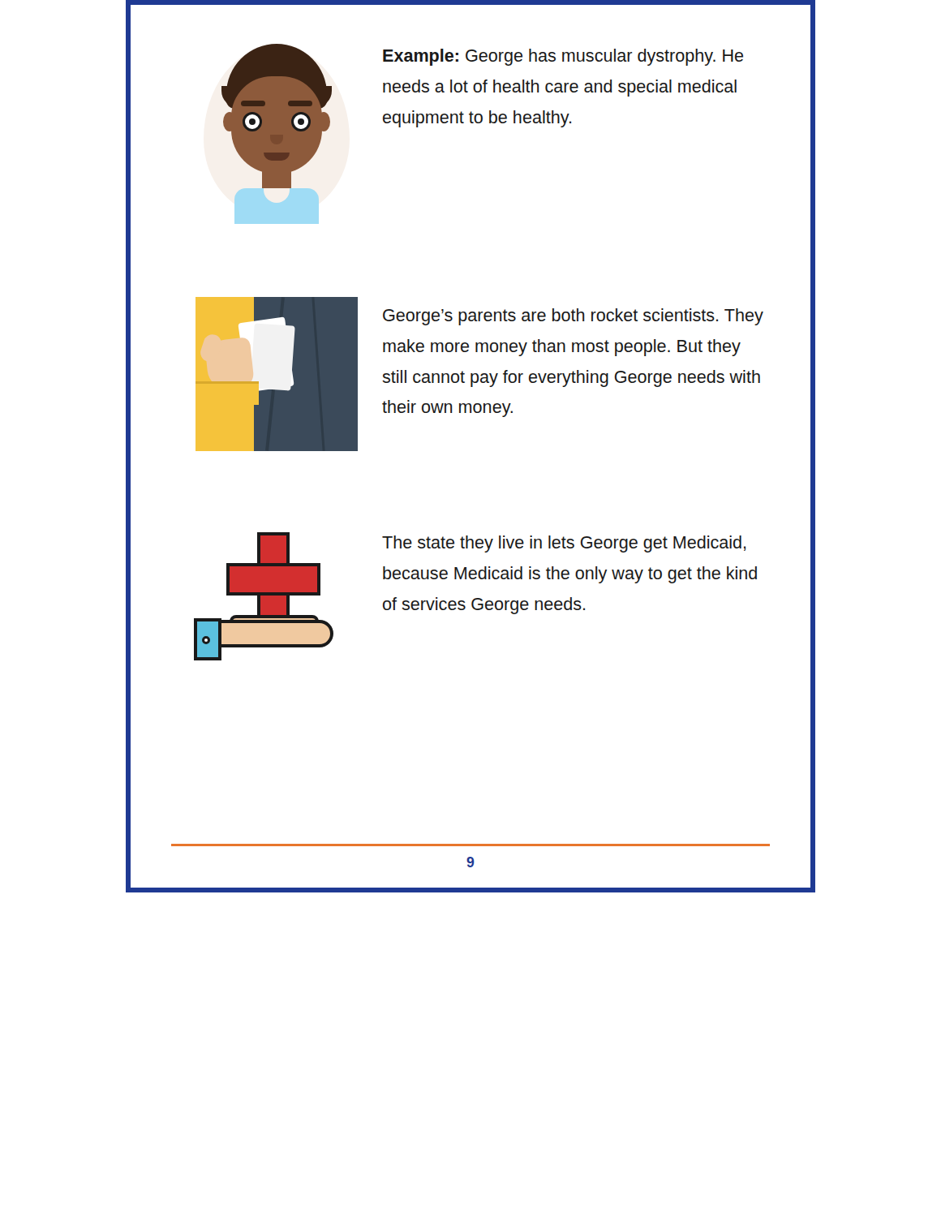Example: George has muscular dystrophy. He needs a lot of health care and special medical equipment to be healthy.
George’s parents are both rocket scientists. They make more money than most people. But they still cannot pay for everything George needs with their own money.
The state they live in lets George get Medicaid, because Medicaid is the only way to get the kind of services George needs.
9